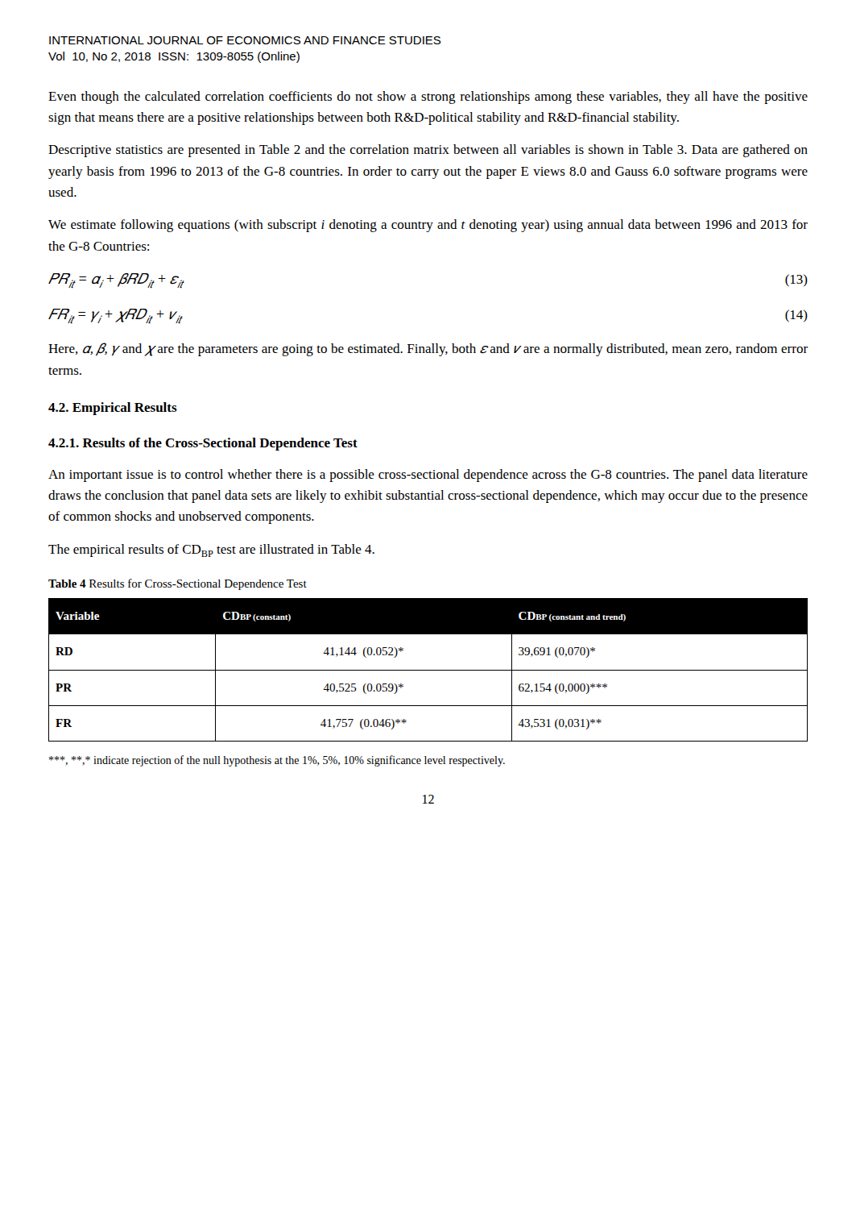INTERNATIONAL JOURNAL OF ECONOMICS AND FINANCE STUDIES
Vol 10, No 2, 2018 ISSN: 1309-8055 (Online)
Even though the calculated correlation coefficients do not show a strong relationships among these variables, they all have the positive sign that means there are a positive relationships between both R&D-political stability and R&D-financial stability.
Descriptive statistics are presented in Table 2 and the correlation matrix between all variables is shown in Table 3. Data are gathered on yearly basis from 1996 to 2013 of the G-8 countries. In order to carry out the paper E views 8.0 and Gauss 6.0 software programs were used.
We estimate following equations (with subscript i denoting a country and t denoting year) using annual data between 1996 and 2013 for the G-8 Countries:
𝑃𝑅𝑖𝑡 = 𝛼𝑖 + 𝛽𝑅𝐷𝑖𝑡 + 𝜀𝑖𝑡 (13)
𝐹𝑅𝑖𝑡 = 𝛾𝑖 + 𝜒𝑅𝐷𝑖𝑡 + 𝜈𝑖𝑡 (14)
Here, 𝛼, 𝛽, 𝛾 and 𝜒 are the parameters are going to be estimated. Finally, both 𝜀 and 𝜈 are a normally distributed, mean zero, random error terms.
4.2. Empirical Results
4.2.1. Results of the Cross-Sectional Dependence Test
An important issue is to control whether there is a possible cross-sectional dependence across the G-8 countries. The panel data literature draws the conclusion that panel data sets are likely to exhibit substantial cross-sectional dependence, which may occur due to the presence of common shocks and unobserved components.
The empirical results of CDBP test are illustrated in Table 4.
Table 4 Results for Cross-Sectional Dependence Test
| Variable | CD BP (constant) | CD BP (constant and trend) |
| --- | --- | --- |
| RD | 41,144 (0.052)* | 39,691 (0,070)* |
| PR | 40,525 (0.059)* | 62,154 (0,000)*** |
| FR | 41,757 (0.046)** | 43,531 (0,031)** |
***, **,* indicate rejection of the null hypothesis at the 1%, 5%, 10% significance level respectively.
12